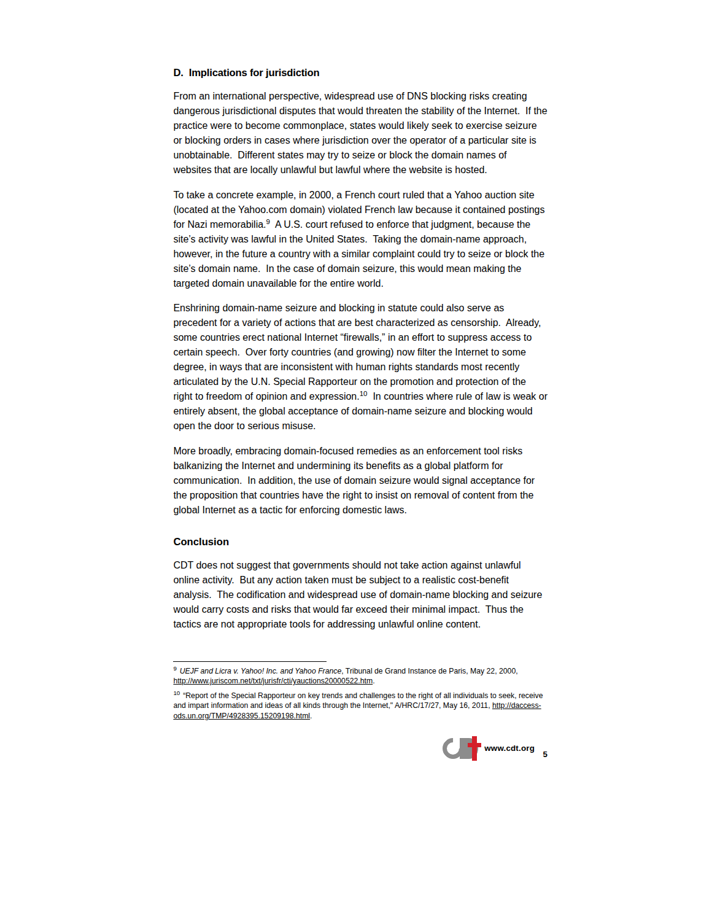D. Implications for jurisdiction
From an international perspective, widespread use of DNS blocking risks creating dangerous jurisdictional disputes that would threaten the stability of the Internet. If the practice were to become commonplace, states would likely seek to exercise seizure or blocking orders in cases where jurisdiction over the operator of a particular site is unobtainable. Different states may try to seize or block the domain names of websites that are locally unlawful but lawful where the website is hosted.
To take a concrete example, in 2000, a French court ruled that a Yahoo auction site (located at the Yahoo.com domain) violated French law because it contained postings for Nazi memorabilia.9 A U.S. court refused to enforce that judgment, because the site’s activity was lawful in the United States. Taking the domain-name approach, however, in the future a country with a similar complaint could try to seize or block the site’s domain name. In the case of domain seizure, this would mean making the targeted domain unavailable for the entire world.
Enshrining domain-name seizure and blocking in statute could also serve as precedent for a variety of actions that are best characterized as censorship. Already, some countries erect national Internet “firewalls,” in an effort to suppress access to certain speech. Over forty countries (and growing) now filter the Internet to some degree, in ways that are inconsistent with human rights standards most recently articulated by the U.N. Special Rapporteur on the promotion and protection of the right to freedom of opinion and expression.10 In countries where rule of law is weak or entirely absent, the global acceptance of domain-name seizure and blocking would open the door to serious misuse.
More broadly, embracing domain-focused remedies as an enforcement tool risks balkanizing the Internet and undermining its benefits as a global platform for communication. In addition, the use of domain seizure would signal acceptance for the proposition that countries have the right to insist on removal of content from the global Internet as a tactic for enforcing domestic laws.
Conclusion
CDT does not suggest that governments should not take action against unlawful online activity. But any action taken must be subject to a realistic cost-benefit analysis. The codification and widespread use of domain-name blocking and seizure would carry costs and risks that would far exceed their minimal impact. Thus the tactics are not appropriate tools for addressing unlawful online content.
9 UEJF and Licra v. Yahoo! Inc. and Yahoo France, Tribunal de Grand Instance de Paris, May 22, 2000, http://www.juriscom.net/txt/jurisfr/cti/yauctions20000522.htm.
10 “Report of the Special Rapporteur on key trends and challenges to the right of all individuals to seek, receive and impart information and ideas of all kinds through the Internet," A/HRC/17/27, May 16, 2011, http://daccess-ods.un.org/TMP/4928395.15209198.html.
www.cdt.org
5